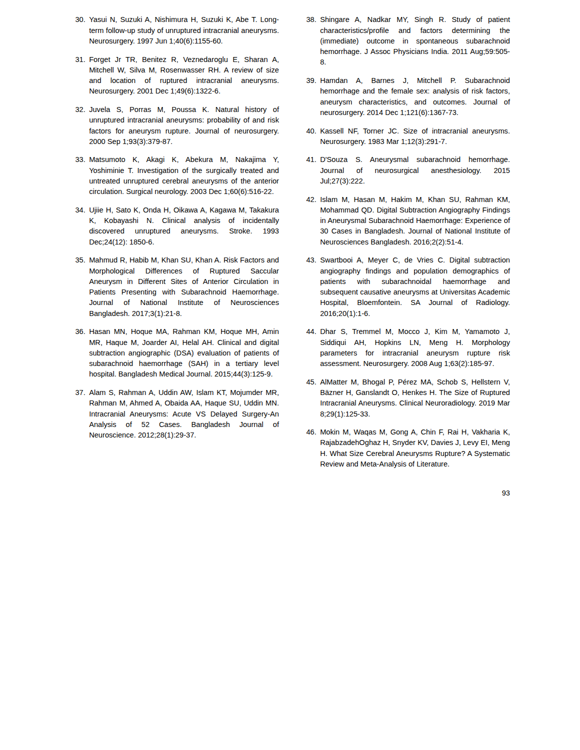Yasui N, Suzuki A, Nishimura H, Suzuki K, Abe T. Long-term follow-up study of unruptured intracranial aneurysms. Neurosurgery. 1997 Jun 1;40(6):1155-60.
Forget Jr TR, Benitez R, Veznedaroglu E, Sharan A, Mitchell W, Silva M, Rosenwasser RH. A review of size and location of ruptured intracranial aneurysms. Neurosurgery. 2001 Dec 1;49(6):1322-6.
Juvela S, Porras M, Poussa K. Natural history of unruptured intracranial aneurysms: probability of and risk factors for aneurysm rupture. Journal of neurosurgery. 2000 Sep 1;93(3):379-87.
Matsumoto K, Akagi K, Abekura M, Nakajima Y, Yoshiminie T. Investigation of the surgically treated and untreated unruptured cerebral aneurysms of the anterior circulation. Surgical neurology. 2003 Dec 1;60(6):516-22.
Ujiie H, Sato K, Onda H, Oikawa A, Kagawa M, Takakura K, Kobayashi N. Clinical analysis of incidentally discovered unruptured aneurysms. Stroke. 1993 Dec;24(12): 1850-6.
Mahmud R, Habib M, Khan SU, Khan A. Risk Factors and Morphological Differences of Ruptured Saccular Aneurysm in Different Sites of Anterior Circulation in Patients Presenting with Subarachnoid Haemorrhage. Journal of National Institute of Neurosciences Bangladesh. 2017;3(1):21-8.
Hasan MN, Hoque MA, Rahman KM, Hoque MH, Amin MR, Haque M, Joarder AI, Helal AH. Clinical and digital subtraction angiographic (DSA) evaluation of patients of subarachnoid haemorrhage (SAH) in a tertiary level hospital. Bangladesh Medical Journal. 2015;44(3):125-9.
Alam S, Rahman A, Uddin AW, Islam KT, Mojumder MR, Rahman M, Ahmed A, Obaida AA, Haque SU, Uddin MN. Intracranial Aneurysms: Acute VS Delayed Surgery-An Analysis of 52 Cases. Bangladesh Journal of Neuroscience. 2012;28(1):29-37.
Shingare A, Nadkar MY, Singh R. Study of patient characteristics/profile and factors determining the (immediate) outcome in spontaneous subarachnoid hemorrhage. J Assoc Physicians India. 2011 Aug;59:505-8.
Hamdan A, Barnes J, Mitchell P. Subarachnoid hemorrhage and the female sex: analysis of risk factors, aneurysm characteristics, and outcomes. Journal of neurosurgery. 2014 Dec 1;121(6):1367-73.
Kassell NF, Torner JC. Size of intracranial aneurysms. Neurosurgery. 1983 Mar 1;12(3):291-7.
D'Souza S. Aneurysmal subarachnoid hemorrhage. Journal of neurosurgical anesthesiology. 2015 Jul;27(3):222.
Islam M, Hasan M, Hakim M, Khan SU, Rahman KM, Mohammad QD. Digital Subtraction Angiography Findings in Aneurysmal Subarachnoid Haemorrhage: Experience of 30 Cases in Bangladesh. Journal of National Institute of Neurosciences Bangladesh. 2016;2(2):51-4.
Swartbooi A, Meyer C, de Vries C. Digital subtraction angiography findings and population demographics of patients with subarachnoidal haemorrhage and subsequent causative aneurysms at Universitas Academic Hospital, Bloemfontein. SA Journal of Radiology. 2016;20(1):1-6.
Dhar S, Tremmel M, Mocco J, Kim M, Yamamoto J, Siddiqui AH, Hopkins LN, Meng H. Morphology parameters for intracranial aneurysm rupture risk assessment. Neurosurgery. 2008 Aug 1;63(2):185-97.
AlMatter M, Bhogal P, Pérez MA, Schob S, Hellstern V, Bäzner H, Ganslandt O, Henkes H. The Size of Ruptured Intracranial Aneurysms. Clinical Neuroradiology. 2019 Mar 8;29(1):125-33.
Mokin M, Waqas M, Gong A, Chin F, Rai H, Vakharia K, RajabzadehOghaz H, Snyder KV, Davies J, Levy EI, Meng H. What Size Cerebral Aneurysms Rupture? A Systematic Review and Meta-Analysis of Literature.
93